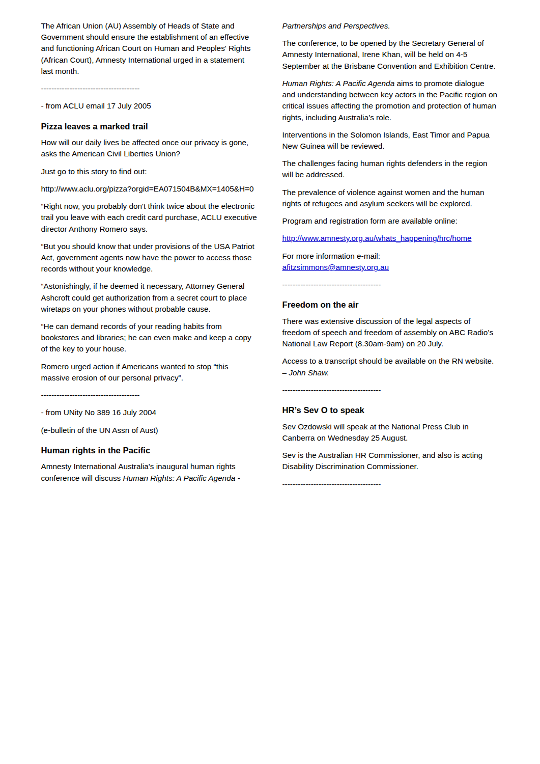The African Union (AU) Assembly of Heads of State and Government should ensure the establishment of an effective and functioning African Court on Human and Peoples' Rights (African Court), Amnesty International urged in a statement last month.
--------------------------------------
- from ACLU email 17 July 2005
Pizza leaves a marked trail
How will our daily lives be affected once our privacy is gone, asks the American Civil Liberties Union?
Just go to this story to find out:
http://www.aclu.org/pizza?orgid=EA071504B&MX=1405&H=0
“Right now, you probably don't think twice about the electronic trail you leave with each credit card purchase, ACLU executive director Anthony Romero says.
“But you should know that under provisions of the USA Patriot Act, government agents now have the power to access those records without your knowledge.
“Astonishingly, if he deemed it necessary, Attorney General Ashcroft could get authorization from a secret court to place wiretaps on your phones without probable cause.
“He can demand records of your reading habits from bookstores and libraries; he can even make and keep a copy of the key to your house.
Romero urged action if Americans wanted to stop “this massive erosion of our personal privacy”.
--------------------------------------
- from UNity No 389 16 July 2004
(e-bulletin of the UN Assn of Aust)
Human rights in the Pacific
Amnesty International Australia's inaugural human rights conference will discuss Human Rights: A Pacific Agenda - Partnerships and Perspectives.
The conference, to be opened by the Secretary General of Amnesty International, Irene Khan, will be held on 4-5 September at the Brisbane Convention and Exhibition Centre.
Human Rights: A Pacific Agenda aims to promote dialogue and understanding between key actors in the Pacific region on critical issues affecting the promotion and protection of human rights, including Australia’s role.
Interventions in the Solomon Islands, East Timor and Papua New Guinea will be reviewed.
The challenges facing human rights defenders in the region will be addressed.
The prevalence of violence against women and the human rights of refugees and asylum seekers will be explored.
Program and registration form are available online:
http://www.amnesty.org.au/whats_happening/hrc/home
For more information e-mail:
afitzsimmons@amnesty.org.au
--------------------------------------
Freedom on the air
There was extensive discussion of the legal aspects of freedom of speech and freedom of assembly on ABC Radio’s National Law Report (8.30am-9am) on 20 July.
Access to a transcript should be available on the RN website.
– John Shaw.
--------------------------------------
HR’s Sev O to speak
Sev Ozdowski will speak at the National Press Club in Canberra on Wednesday 25 August.
Sev is the Australian HR Commissioner, and also is acting Disability Discrimination Commissioner.
--------------------------------------